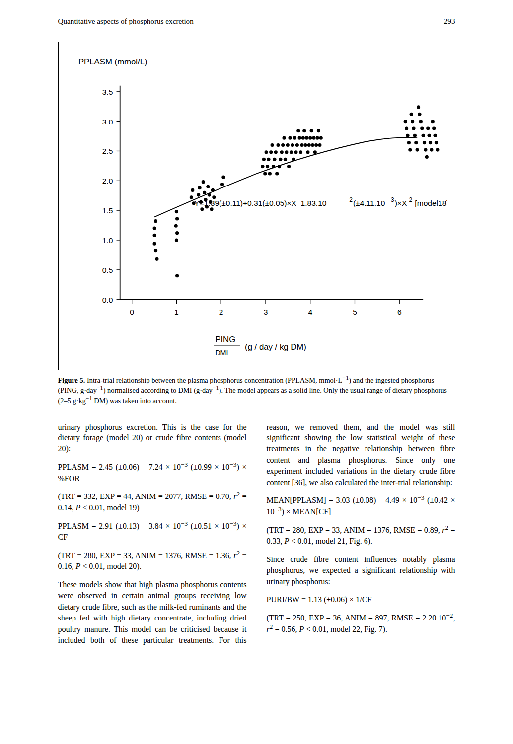Quantitative aspects of phosphorus excretion 293
Intra-trial relationship between plasma phosphorus concentration and ingested phosphorus normalised according to DMI PPLASM (mmol/L) 3.5 3.0 2.5 2.0 1.5 1.0 0.5 0.0 0 1 2 3 4 5 6 PING DMI (g / day / kg DM) Y=1.39(±0.11)+0.31(±0.05)×X–1.83.10 –2 (±4.11.10 –3 )×X 2 [model18]
Figure 5. Intra-trial relationship between the plasma phosphorus concentration (PPLASM, mmol·L−1) and the ingested phosphorus (PING, g·day−1) normalised according to DMI (g·day−1). The model appears as a solid line. Only the usual range of dietary phosphorus (2–5 g·kg−1 DM) was taken into account.
urinary phosphorus excretion. This is the case for the dietary forage (model 20) or crude fibre contents (model 20):
PPLASM = 2.45 (±0.06) – 7.24 × 10−3 (±0.99 × 10−3) × %FOR
(TRT = 332, EXP = 44, ANIM = 2077, RMSE = 0.70, r2 = 0.14, P < 0.01, model 19)
PPLASM = 2.91 (±0.13) – 3.84 × 10−3 (±0.51 × 10−3) × CF
(TRT = 280, EXP = 33, ANIM = 1376, RMSE = 1.36, r2 = 0.16, P < 0.01, model 20).
These models show that high plasma phosphorus contents were observed in certain animal groups receiving low dietary crude fibre, such as the milk-fed ruminants and the sheep fed with high dietary concentrate, including dried poultry manure. This model can be criticised because it included both of these particular treatments. For this reason, we removed them, and the model was still significant showing the low statistical weight of these treatments in the negative relationship between fibre content and plasma phosphorus. Since only one experiment included variations in the dietary crude fibre content [36], we also calculated the inter-trial relationship:
MEAN[PPLASM] = 3.03 (±0.08) – 4.49 × 10−3 (±0.42 × 10−3) × MEAN[CF]
(TRT = 280, EXP = 33, ANIM = 1376, RMSE = 0.89, r2 = 0.33, P < 0.01, model 21, Fig. 6).
Since crude fibre content influences notably plasma phosphorus, we expected a significant relationship with urinary phosphorus:
PURI/BW = 1.13 (±0.06) × 1/CF
(TRT = 250, EXP = 36, ANIM = 897, RMSE = 2.20.10−2, r2 = 0.56, P < 0.01, model 22, Fig. 7).